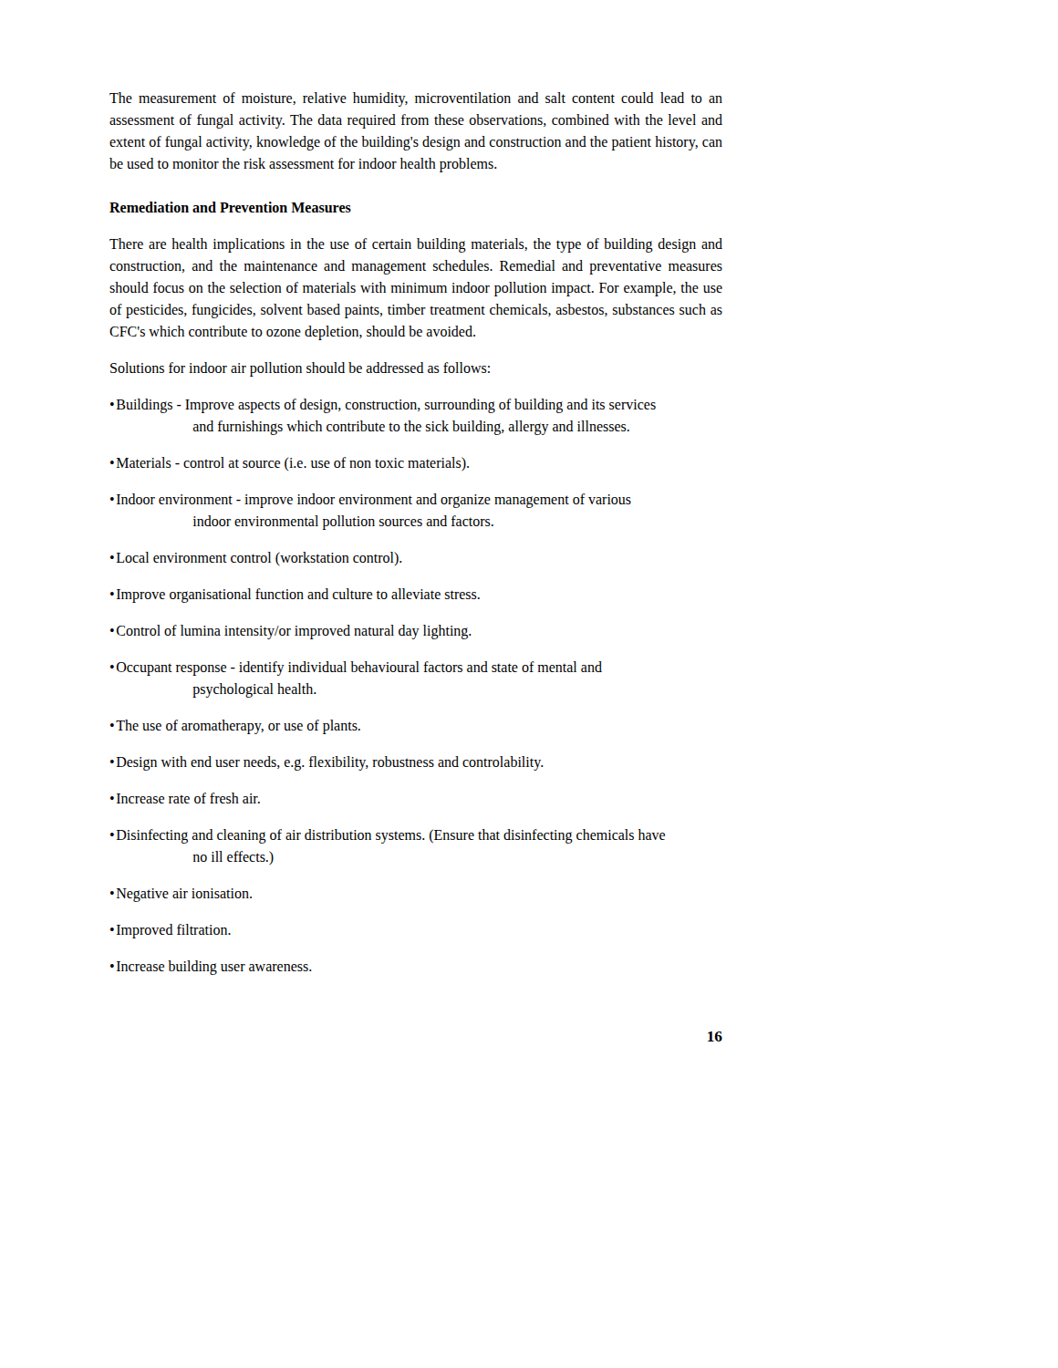The measurement of moisture, relative humidity, microventilation and salt content could lead to an assessment of fungal activity. The data required from these observations, combined with the level and extent of fungal activity, knowledge of the building's design and construction and the patient history, can be used to monitor the risk assessment for indoor health problems.
Remediation and Prevention Measures
There are health implications in the use of certain building materials, the type of building design and construction, and the maintenance and management schedules. Remedial and preventative measures should focus on the selection of materials with minimum indoor pollution impact. For example, the use of pesticides, fungicides, solvent based paints, timber treatment chemicals, asbestos, substances such as CFC's which contribute to ozone depletion, should be avoided.
Solutions for indoor air pollution should be addressed as follows:
Buildings - Improve aspects of design, construction, surrounding of building and its services and furnishings which contribute to the sick building, allergy and illnesses.
Materials - control at source (i.e. use of non toxic materials).
Indoor environment - improve indoor environment and organize management of various indoor environmental pollution sources and factors.
Local environment control (workstation control).
Improve organisational function and culture to alleviate stress.
Control of lumina intensity/or improved natural day lighting.
Occupant response - identify individual behavioural factors and state of mental and psychological health.
The use of aromatherapy, or use of plants.
Design with end user needs, e.g. flexibility, robustness and controlability.
Increase rate of fresh air.
Disinfecting and cleaning of air distribution systems. (Ensure that disinfecting chemicals have no ill effects.)
Negative air ionisation.
Improved filtration.
Increase building user awareness.
16